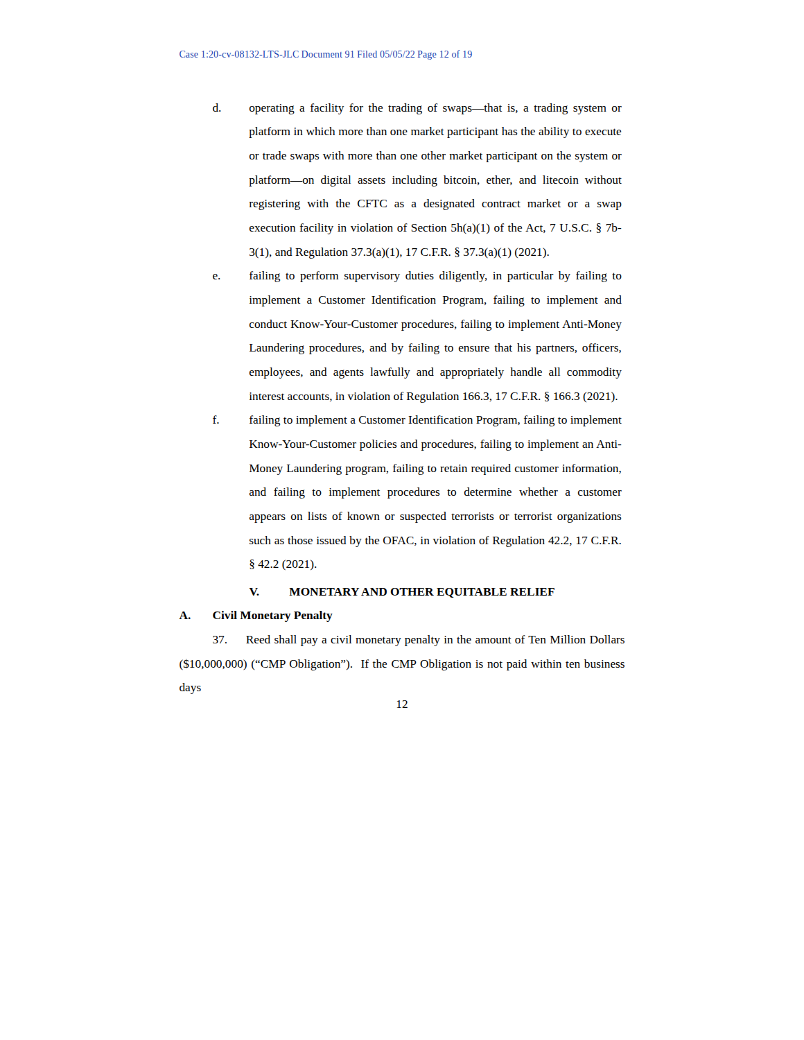Case 1:20-cv-08132-LTS-JLC Document 91 Filed 05/05/22 Page 12 of 19
d.
operating a facility for the trading of swaps—that is, a trading system or platform in which more than one market participant has the ability to execute or trade swaps with more than one other market participant on the system or platform—on digital assets including bitcoin, ether, and litecoin without registering with the CFTC as a designated contract market or a swap execution facility in violation of Section 5h(a)(1) of the Act, 7 U.S.C. § 7b-3(1), and Regulation 37.3(a)(1), 17 C.F.R. § 37.3(a)(1) (2021).
e.
failing to perform supervisory duties diligently, in particular by failing to implement a Customer Identification Program, failing to implement and conduct Know-Your-Customer procedures, failing to implement Anti-Money Laundering procedures, and by failing to ensure that his partners, officers, employees, and agents lawfully and appropriately handle all commodity interest accounts, in violation of Regulation 166.3, 17 C.F.R. § 166.3 (2021).
f.
failing to implement a Customer Identification Program, failing to implement Know-Your-Customer policies and procedures, failing to implement an Anti-Money Laundering program, failing to retain required customer information, and failing to implement procedures to determine whether a customer appears on lists of known or suspected terrorists or terrorist organizations such as those issued by the OFAC, in violation of Regulation 42.2, 17 C.F.R. § 42.2 (2021).
V. MONETARY AND OTHER EQUITABLE RELIEF
A. Civil Monetary Penalty
37. Reed shall pay a civil monetary penalty in the amount of Ten Million Dollars ($10,000,000) (“CMP Obligation”). If the CMP Obligation is not paid within ten business days
12